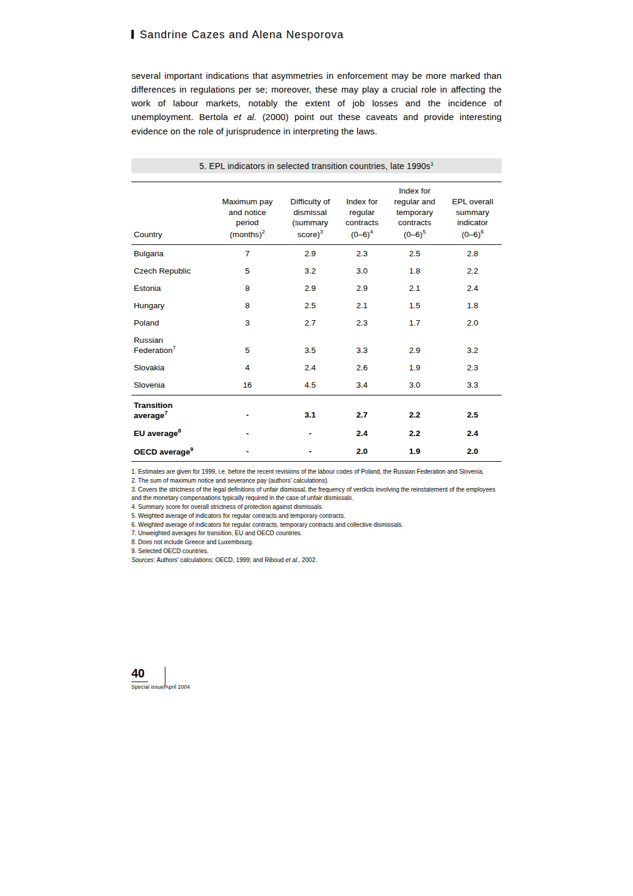Sandrine Cazes and Alena Nesporova
several important indications that asymmetries in enforcement may be more marked than differences in regulations per se; moreover, these may play a crucial role in affecting the work of labour markets, notably the extent of job losses and the incidence of unemployment. Bertola et al. (2000) point out these caveats and provide interesting evidence on the role of jurisprudence in interpreting the laws.
5. EPL indicators in selected transition countries, late 1990s1
| Country | Maximum pay and notice period (months) 2 | Difficulty of dismissal (summary score) 3 | Index for regular contracts (0–6) 4 | Index for regular and temporary contracts (0–6) 5 | EPL overall summary indicator (0–6) 6 |
| --- | --- | --- | --- | --- | --- |
| Bulgaria | 7 | 2.9 | 2.3 | 2.5 | 2.8 |
| Czech Republic | 5 | 3.2 | 3.0 | 1.8 | 2.2 |
| Estonia | 8 | 2.9 | 2.9 | 2.1 | 2.4 |
| Hungary | 8 | 2.5 | 2.1 | 1.5 | 1.8 |
| Poland | 3 | 2.7 | 2.3 | 1.7 | 2.0 |
| Russian Federation 7 | 5 | 3.5 | 3.3 | 2.9 | 3.2 |
| Slovakia | 4 | 2.4 | 2.6 | 1.9 | 2.3 |
| Slovenia | 16 | 4.5 | 3.4 | 3.0 | 3.3 |
| Transition average 7 | - | 3.1 | 2.7 | 2.2 | 2.5 |
| EU average 8 | - | - | 2.4 | 2.2 | 2.4 |
| OECD average 9 | - | - | 2.0 | 1.9 | 2.0 |
1. Estimates are given for 1999, i.e. before the recent revisions of the labour codes of Poland, the Russian Federation and Slovenia.
2. The sum of maximum notice and severance pay (authors' calculations).
3. Covers the strictness of the legal definitions of unfair dismissal, the frequency of verdicts involving the reinstatement of the employees and the monetary compensations typically required in the case of unfair dismissals.
4. Summary score for overall strictness of protection against dismissals.
5. Weighted average of indicators for regular contracts and temporary contracts.
6. Weighted average of indicators for regular contracts, temporary contracts and collective dismissals.
7. Unweighted averages for transition, EU and OECD countries.
8. Does not include Greece and Luxembourg.
9. Selected OECD countries.
Sources: Authors' calculations; OECD, 1999; and Riboud et al., 2002.
40
Special issue/April 2004